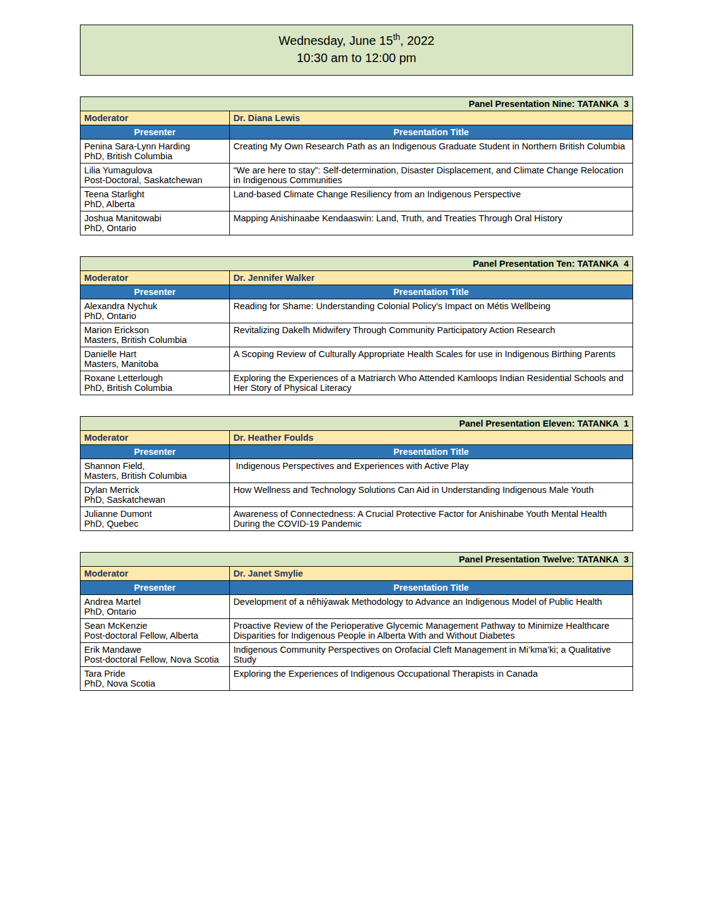Wednesday, June 15th, 2022
10:30 am to 12:00 pm
| Panel Presentation Nine: TATANKA 3 |
| Moderator | Dr. Diana Lewis |
| Presenter | Presentation Title |
| Penina Sara-Lynn Harding PhD, British Columbia | Creating My Own Research Path as an Indigenous Graduate Student in Northern British Columbia |
| Lilia Yumagulova Post-Doctoral, Saskatchewan | “We are here to stay”: Self-determination, Disaster Displacement, and Climate Change Relocation in Indigenous Communities |
| Teena Starlight PhD, Alberta | Land-based Climate Change Resiliency from an Indigenous Perspective |
| Joshua Manitowabi PhD, Ontario | Mapping Anishinaabe Kendaaswin: Land, Truth, and Treaties Through Oral History |
| Panel Presentation Ten: TATANKA 4 |
| Moderator | Dr. Jennifer Walker |
| Presenter | Presentation Title |
| Alexandra Nychuk PhD, Ontario | Reading for Shame: Understanding Colonial Policy's Impact on Métis Wellbeing |
| Marion Erickson Masters, British Columbia | Revitalizing Dakelh Midwifery Through Community Participatory Action Research |
| Danielle Hart Masters, Manitoba | A Scoping Review of Culturally Appropriate Health Scales for use in Indigenous Birthing Parents |
| Roxane Letterlough PhD, British Columbia | Exploring the Experiences of a Matriarch Who Attended Kamloops Indian Residential Schools and Her Story of Physical Literacy |
| Panel Presentation Eleven: TATANKA 1 |
| Moderator | Dr. Heather Foulds |
| Presenter | Presentation Title |
| Shannon Field, Masters, British Columbia | Indigenous Perspectives and Experiences with Active Play |
| Dylan Merrick PhD, Saskatchewan | How Wellness and Technology Solutions Can Aid in Understanding Indigenous Male Youth |
| Julianne Dumont PhD, Quebec | Awareness of Connectedness: A Crucial Protective Factor for Anishinabe Youth Mental Health During the COVID-19 Pandemic |
| Panel Presentation Twelve: TATANKA 3 |
| Moderator | Dr. Janet Smylie |
| Presenter | Presentation Title |
| Andrea Martel PhD, Ontario | Development of a nêhiýawak Methodology to Advance an Indigenous Model of Public Health |
| Sean McKenzie Post-doctoral Fellow, Alberta | Proactive Review of the Perioperative Glycemic Management Pathway to Minimize Healthcare Disparities for Indigenous People in Alberta With and Without Diabetes |
| Erik Mandawe Post-doctoral Fellow, Nova Scotia | Indigenous Community Perspectives on Orofacial Cleft Management in Mi’kma’ki; a Qualitative Study |
| Tara Pride PhD, Nova Scotia | Exploring the Experiences of Indigenous Occupational Therapists in Canada |